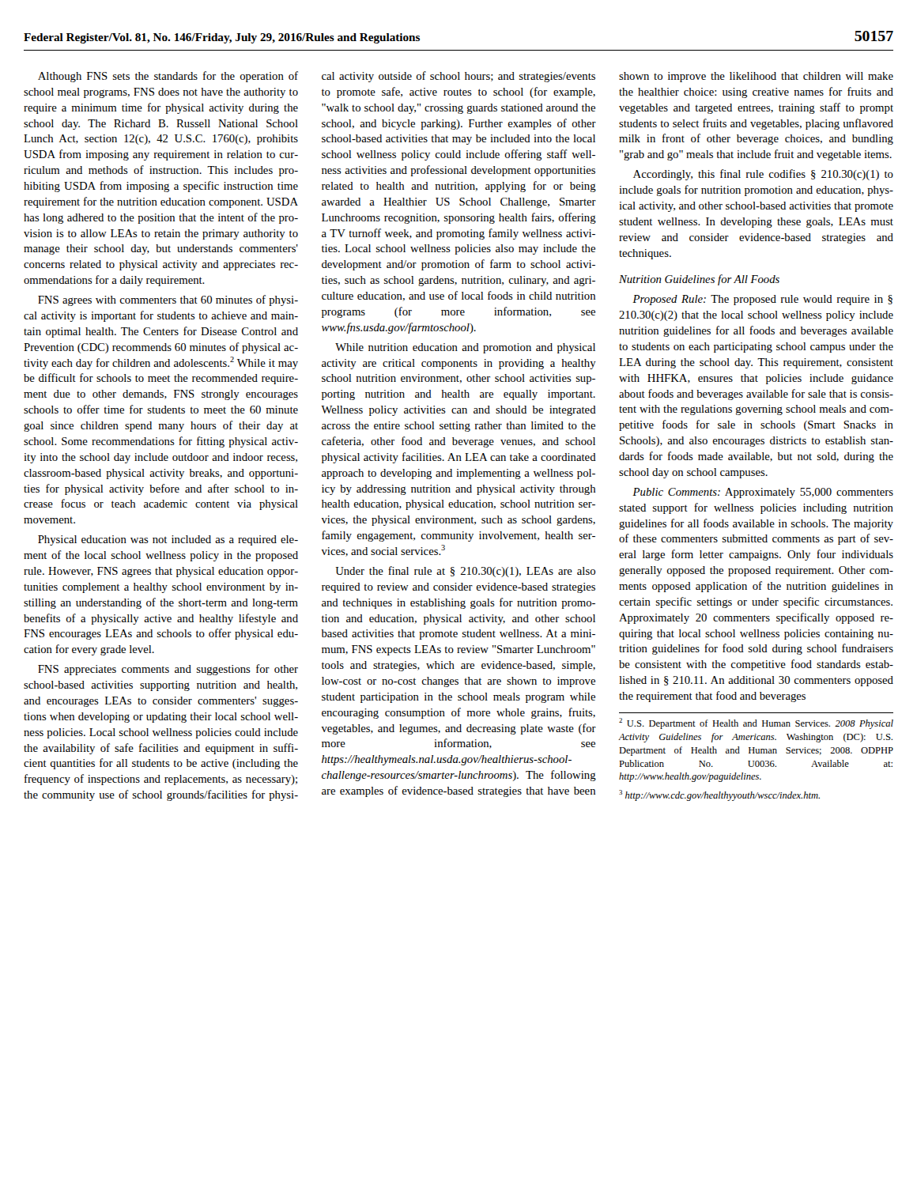Federal Register/Vol. 81, No. 146/Friday, July 29, 2016/Rules and Regulations
50157
Although FNS sets the standards for the operation of school meal programs, FNS does not have the authority to require a minimum time for physical activity during the school day. The Richard B. Russell National School Lunch Act, section 12(c), 42 U.S.C. 1760(c), prohibits USDA from imposing any requirement in relation to curriculum and methods of instruction. This includes prohibiting USDA from imposing a specific instruction time requirement for the nutrition education component. USDA has long adhered to the position that the intent of the provision is to allow LEAs to retain the primary authority to manage their school day, but understands commenters' concerns related to physical activity and appreciates recommendations for a daily requirement.
FNS agrees with commenters that 60 minutes of physical activity is important for students to achieve and maintain optimal health. The Centers for Disease Control and Prevention (CDC) recommends 60 minutes of physical activity each day for children and adolescents.2 While it may be difficult for schools to meet the recommended requirement due to other demands, FNS strongly encourages schools to offer time for students to meet the 60 minute goal since children spend many hours of their day at school. Some recommendations for fitting physical activity into the school day include outdoor and indoor recess, classroom-based physical activity breaks, and opportunities for physical activity before and after school to increase focus or teach academic content via physical movement.
Physical education was not included as a required element of the local school wellness policy in the proposed rule. However, FNS agrees that physical education opportunities complement a healthy school environment by instilling an understanding of the short-term and long-term benefits of a physically active and healthy lifestyle and FNS encourages LEAs and schools to offer physical education for every grade level.
FNS appreciates comments and suggestions for other school-based activities supporting nutrition and health, and encourages LEAs to consider commenters' suggestions when developing or updating their local school wellness policies. Local school wellness policies could include the availability of safe facilities and equipment in sufficient quantities for all students to be active (including the frequency of inspections and replacements, as necessary); the community use of school grounds/facilities for physical activity outside of school hours; and strategies/events to promote safe, active routes to school (for example, "walk to school day," crossing guards stationed around the school, and bicycle parking). Further examples of other school-based activities that may be included into the local school wellness policy could include offering staff wellness activities and professional development opportunities related to health and nutrition, applying for or being awarded a Healthier US School Challenge, Smarter Lunchrooms recognition, sponsoring health fairs, offering a TV turnoff week, and promoting family wellness activities. Local school wellness policies also may include the development and/or promotion of farm to school activities, such as school gardens, nutrition, culinary, and agriculture education, and use of local foods in child nutrition programs (for more information, see www.fns.usda.gov/farmtoschool).
While nutrition education and promotion and physical activity are critical components in providing a healthy school nutrition environment, other school activities supporting nutrition and health are equally important. Wellness policy activities can and should be integrated across the entire school setting rather than limited to the cafeteria, other food and beverage venues, and school physical activity facilities. An LEA can take a coordinated approach to developing and implementing a wellness policy by addressing nutrition and physical activity through health education, physical education, school nutrition services, the physical environment, such as school gardens, family engagement, community involvement, health services, and social services.3
Under the final rule at § 210.30(c)(1), LEAs are also required to review and consider evidence-based strategies and techniques in establishing goals for nutrition promotion and education, physical activity, and other school based activities that promote student wellness. At a minimum, FNS expects LEAs to review "Smarter Lunchroom" tools and strategies, which are evidence-based, simple, low-cost or no-cost changes that are shown to improve student participation in the school meals program while encouraging consumption of more whole grains, fruits, vegetables, and legumes, and decreasing plate waste (for more information, see https://healthymeals.nal.usda.gov/healthierus-school-challenge-resources/smarter-lunchrooms). The following are examples of evidence-based strategies that have been shown to improve the likelihood that children will make the healthier choice: using creative names for fruits and vegetables and targeted entrees, training staff to prompt students to select fruits and vegetables, placing unflavored milk in front of other beverage choices, and bundling "grab and go" meals that include fruit and vegetable items.
Accordingly, this final rule codifies § 210.30(c)(1) to include goals for nutrition promotion and education, physical activity, and other school-based activities that promote student wellness. In developing these goals, LEAs must review and consider evidence-based strategies and techniques.
Nutrition Guidelines for All Foods
Proposed Rule: The proposed rule would require in § 210.30(c)(2) that the local school wellness policy include nutrition guidelines for all foods and beverages available to students on each participating school campus under the LEA during the school day. This requirement, consistent with HHFKA, ensures that policies include guidance about foods and beverages available for sale that is consistent with the regulations governing school meals and competitive foods for sale in schools (Smart Snacks in Schools), and also encourages districts to establish standards for foods made available, but not sold, during the school day on school campuses.
Public Comments: Approximately 55,000 commenters stated support for wellness policies including nutrition guidelines for all foods available in schools. The majority of these commenters submitted comments as part of several large form letter campaigns. Only four individuals generally opposed the proposed requirement. Other comments opposed application of the nutrition guidelines in certain specific settings or under specific circumstances. Approximately 20 commenters specifically opposed requiring that local school wellness policies containing nutrition guidelines for food sold during school fundraisers be consistent with the competitive food standards established in § 210.11. An additional 30 commenters opposed the requirement that food and beverages
2 U.S. Department of Health and Human Services. 2008 Physical Activity Guidelines for Americans. Washington (DC): U.S. Department of Health and Human Services; 2008. ODPHP Publication No. U0036. Available at: http://www.health.gov/paguidelines.
3 http://www.cdc.gov/healthyyouth/wscc/index.htm.